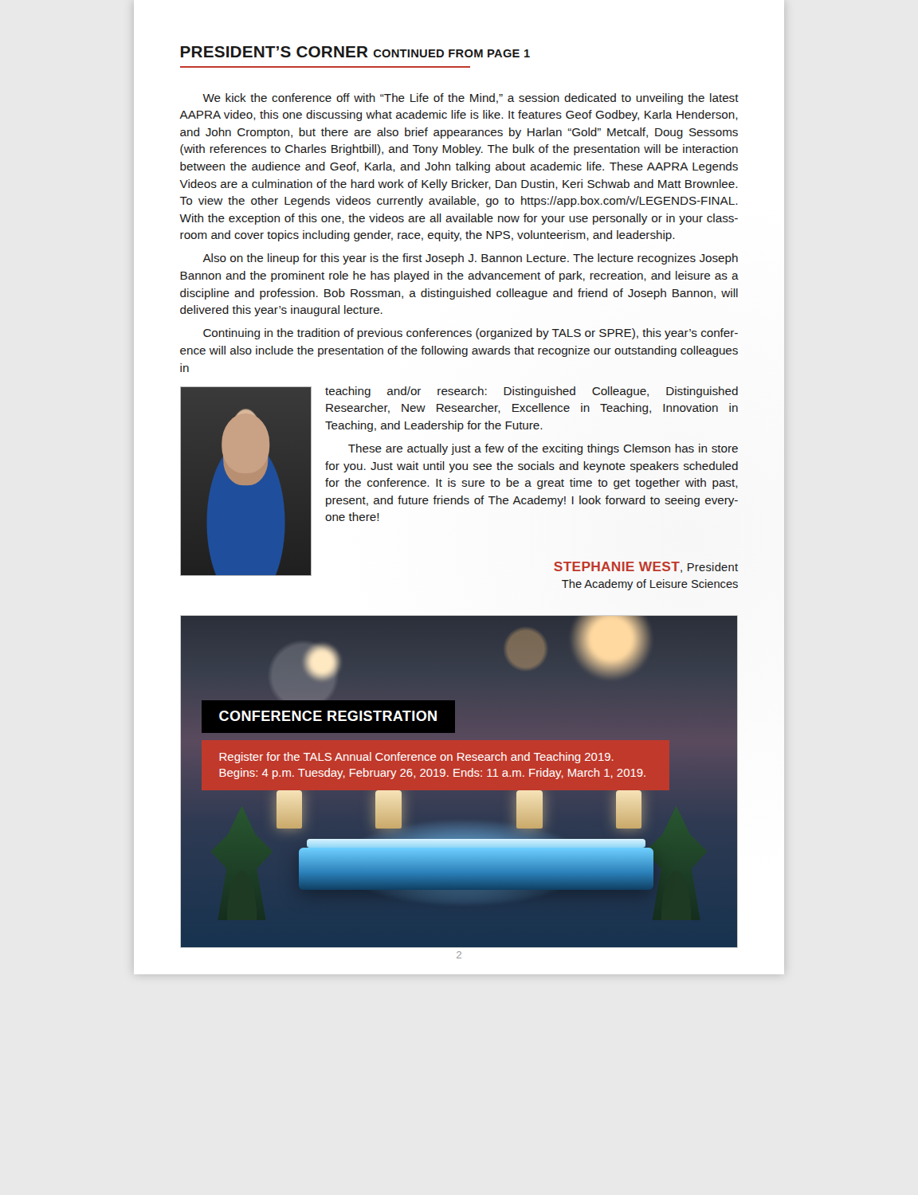President’s Corner CONTINUED FROM PAGE 1
We kick the conference off with “The Life of the Mind,” a session dedicated to unveiling the latest AAPRA video, this one discussing what academic life is like. It features Geof Godbey, Karla Henderson, and John Crompton, but there are also brief appearances by Harlan “Gold” Metcalf, Doug Sessoms (with references to Charles Brightbill), and Tony Mobley. The bulk of the presentation will be interaction between the audience and Geof, Karla, and John talking about academic life. These AAPRA Legends Videos are a culmination of the hard work of Kelly Bricker, Dan Dustin, Keri Schwab and Matt Brownlee. To view the other Legends videos currently available, go to https://app.box.com/v/LEGENDS-FINAL. With the exception of this one, the videos are all available now for your use personally or in your classroom and cover topics including gender, race, equity, the NPS, volunteerism, and leadership.
Also on the lineup for this year is the first Joseph J. Bannon Lecture. The lecture recognizes Joseph Bannon and the prominent role he has played in the advancement of park, recreation, and leisure as a discipline and profession. Bob Rossman, a distinguished colleague and friend of Joseph Bannon, will delivered this year’s inaugural lecture.
Continuing in the tradition of previous conferences (organized by TALS or SPRE), this year’s conference will also include the presentation of the following awards that recognize our outstanding colleagues in
teaching and/or research: Distinguished Colleague, Distinguished Researcher, New Researcher, Excellence in Teaching, Innovation in Teaching, and Leadership for the Future.
These are actually just a few of the exciting things Clemson has in store for you. Just wait until you see the socials and keynote speakers scheduled for the conference. It is sure to be a great time to get together with past, present, and future friends of The Academy! I look forward to seeing everyone there!
STEPHANIE WEST, President
The Academy of Leisure Sciences
Conference Registration
Register for the TALS Annual Conference on Research and Teaching 2019.
Begins: 4 p.m. Tuesday, February 26, 2019. Ends: 11 a.m. Friday, March 1, 2019.
2